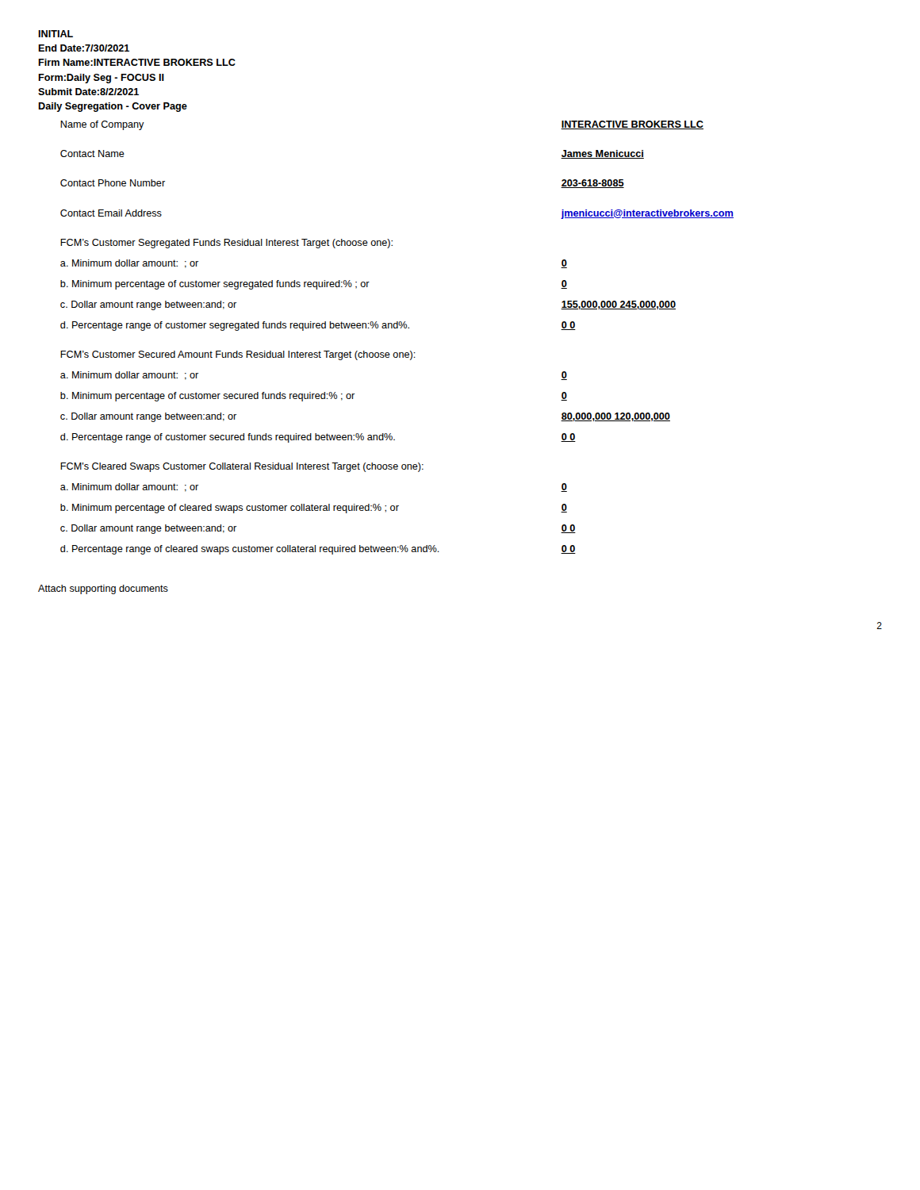INITIAL
End Date:7/30/2021
Firm Name:INTERACTIVE BROKERS LLC
Form:Daily Seg - FOCUS II
Submit Date:8/2/2021
Daily Segregation - Cover Page
| Name of Company | INTERACTIVE BROKERS LLC |
| Contact Name | James Menicucci |
| Contact Phone Number | 203-618-8085 |
| Contact Email Address | jmenicucci@interactivebrokers.com |
| FCM’s Customer Segregated Funds Residual Interest Target (choose one): | |
| a. Minimum dollar amount: ; or | 0 |
| b. Minimum percentage of customer segregated funds required:% ; or | 0 |
| c. Dollar amount range between:and; or | 155,000,000 245,000,000 |
| d. Percentage range of customer segregated funds required between:% and%. | 0 0 |
| FCM’s Customer Secured Amount Funds Residual Interest Target (choose one): | |
| a. Minimum dollar amount: ; or | 0 |
| b. Minimum percentage of customer secured funds required:% ; or | 0 |
| c. Dollar amount range between:and; or | 80,000,000 120,000,000 |
| d. Percentage range of customer secured funds required between:% and%. | 0 0 |
| FCM's Cleared Swaps Customer Collateral Residual Interest Target (choose one): | |
| a. Minimum dollar amount: ; or | 0 |
| b. Minimum percentage of cleared swaps customer collateral required:% ; or | 0 |
| c. Dollar amount range between:and; or | 0 0 |
| d. Percentage range of cleared swaps customer collateral required between:% and%. | 0 0 |
Attach supporting documents
2